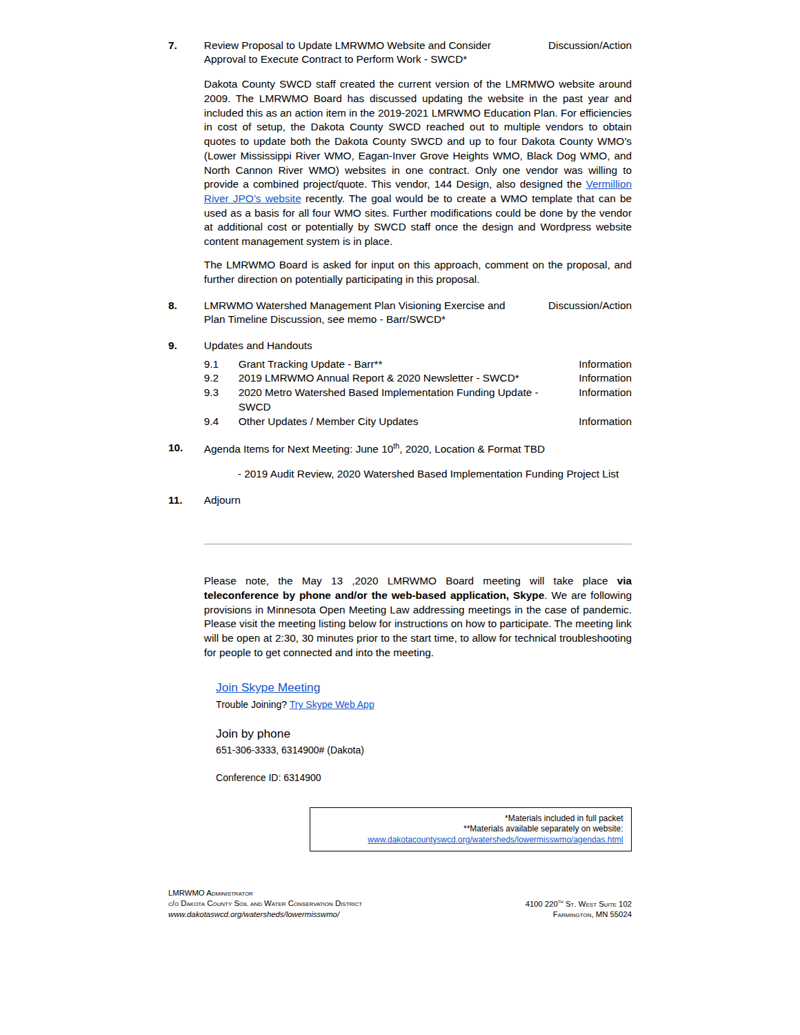7.
Review Proposal to Update LMRWMO Website and Consider Approval to Execute Contract to Perform Work - SWCD*
Discussion/Action
Dakota County SWCD staff created the current version of the LMRMWO website around 2009. The LMRWMO Board has discussed updating the website in the past year and included this as an action item in the 2019-2021 LMRWMO Education Plan. For efficiencies in cost of setup, the Dakota County SWCD reached out to multiple vendors to obtain quotes to update both the Dakota County SWCD and up to four Dakota County WMO’s (Lower Mississippi River WMO, Eagan-Inver Grove Heights WMO, Black Dog WMO, and North Cannon River WMO) websites in one contract. Only one vendor was willing to provide a combined project/quote. This vendor, 144 Design, also designed the Vermillion River JPO’s website recently. The goal would be to create a WMO template that can be used as a basis for all four WMO sites. Further modifications could be done by the vendor at additional cost or potentially by SWCD staff once the design and Wordpress website content management system is in place.
The LMRWMO Board is asked for input on this approach, comment on the proposal, and further direction on potentially participating in this proposal.
8.
LMRWMO Watershed Management Plan Visioning Exercise and Plan Timeline Discussion, see memo - Barr/SWCD*
Discussion/Action
9.
Updates and Handouts
9.1
Grant Tracking Update - Barr**
Information
9.2
2019 LMRWMO Annual Report & 2020 Newsletter - SWCD*
Information
9.3
2020 Metro Watershed Based Implementation Funding Update - SWCD
Information
9.4
Other Updates / Member City Updates
Information
10.
Agenda Items for Next Meeting: June 10th, 2020, Location & Format TBD
- 2019 Audit Review, 2020 Watershed Based Implementation Funding Project List
11.
Adjourn
Please note, the May 13 ,2020 LMRWMO Board meeting will take place via teleconference by phone and/or the web-based application, Skype. We are following provisions in Minnesota Open Meeting Law addressing meetings in the case of pandemic. Please visit the meeting listing below for instructions on how to participate. The meeting link will be open at 2:30, 30 minutes prior to the start time, to allow for technical troubleshooting for people to get connected and into the meeting.
Join Skype Meeting
Trouble Joining? Try Skype Web App
Join by phone
651-306-3333, 6314900# (Dakota)
Conference ID: 6314900
*Materials included in full packet
**Materials available separately on website:
www.dakotacountyswcd.org/watersheds/lowermisswmo/agendas.html
LMRWMO Administrator
c/o Dakota County Soil and Water Conservation District
www.dakotaswcd.org/watersheds/lowermisswmo/
4100 220th St. West Suite 102
Farmington, MN 55024